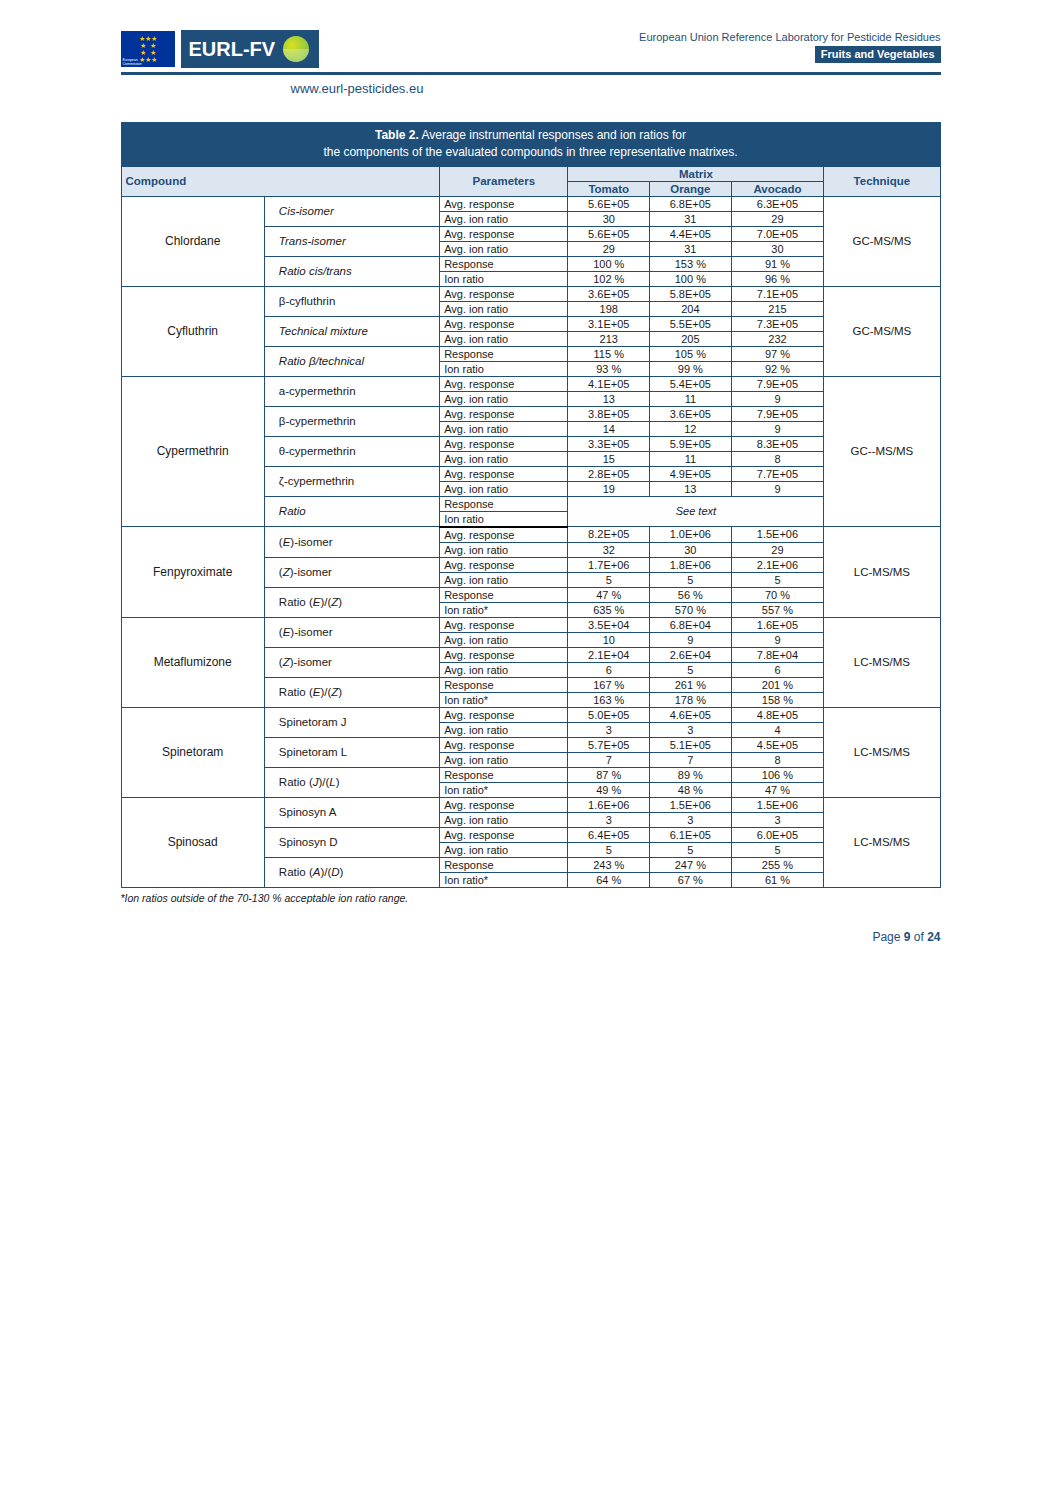★ ★ ★
★ ★
★ ★
★ ★ ★
European
Commission
EURL-FV
European Union Reference Laboratory for Pesticide Residues
Fruits and Vegetables
www.eurl-pesticides.eu
Table 2. Average instrumental responses and ion ratios for the components of the evaluated compounds in three representative matrixes.
| Compound | Parameters | Matrix | Technique |
| --- | --- | --- | --- |
| Tomato | Orange | Avocado |
| Chlordane | Cis -isomer | Avg. response | 5.6E+05 | 6.8E+05 | 6.3E+05 | GC-MS/MS |
| Avg. ion ratio | 30 | 31 | 29 |
| Trans -isomer | Avg. response | 5.6E+05 | 4.4E+05 | 7.0E+05 |
| Avg. ion ratio | 29 | 31 | 30 |
| Ratio cis/trans | Response | 100 % | 153 % | 91 % |
| Ion ratio | 102 % | 100 % | 96 % |
| Cyfluthrin | β-cyfluthrin | Avg. response | 3.6E+05 | 5.8E+05 | 7.1E+05 | GC-MS/MS |
| Avg. ion ratio | 198 | 204 | 215 |
| Technical mixture | Avg. response | 3.1E+05 | 5.5E+05 | 7.3E+05 |
| Avg. ion ratio | 213 | 205 | 232 |
| Ratio β/technical | Response | 115 % | 105 % | 97 % |
| Ion ratio | 93 % | 99 % | 92 % |
| Cypermethrin | a-cypermethrin | Avg. response | 4.1E+05 | 5.4E+05 | 7.9E+05 | GC--MS/MS |
| Avg. ion ratio | 13 | 11 | 9 |
| β-cypermethrin | Avg. response | 3.8E+05 | 3.6E+05 | 7.9E+05 |
| Avg. ion ratio | 14 | 12 | 9 |
| θ-cypermethrin | Avg. response | 3.3E+05 | 5.9E+05 | 8.3E+05 |
| Avg. ion ratio | 15 | 11 | 8 |
| ζ-cypermethrin | Avg. response | 2.8E+05 | 4.9E+05 | 7.7E+05 |
| Avg. ion ratio | 19 | 13 | 9 |
| Ratio | Response | See text |
| Ion ratio |
| Fenpyroximate | ( E )-isomer | Avg. response | 8.2E+05 | 1.0E+06 | 1.5E+06 | LC-MS/MS |
| Avg. ion ratio | 32 | 30 | 29 |
| ( Z )-isomer | Avg. response | 1.7E+06 | 1.8E+06 | 2.1E+06 |
| Avg. ion ratio | 5 | 5 | 5 |
| Ratio ( E )/( Z ) | Response | 47 % | 56 % | 70 % |
| Ion ratio* | 635 % | 570 % | 557 % |
| Metaflumizone | ( E )-isomer | Avg. response | 3.5E+04 | 6.8E+04 | 1.6E+05 | LC-MS/MS |
| Avg. ion ratio | 10 | 9 | 9 |
| ( Z )-isomer | Avg. response | 2.1E+04 | 2.6E+04 | 7.8E+04 |
| Avg. ion ratio | 6 | 5 | 6 |
| Ratio ( E )/( Z ) | Response | 167 % | 261 % | 201 % |
| Ion ratio* | 163 % | 178 % | 158 % |
| Spinetoram | Spinetoram J | Avg. response | 5.0E+05 | 4.6E+05 | 4.8E+05 | LC-MS/MS |
| Avg. ion ratio | 3 | 3 | 4 |
| Spinetoram L | Avg. response | 5.7E+05 | 5.1E+05 | 4.5E+05 |
| Avg. ion ratio | 7 | 7 | 8 |
| Ratio ( J )/( L ) | Response | 87 % | 89 % | 106 % |
| Ion ratio* | 49 % | 48 % | 47 % |
| Spinosad | Spinosyn A | Avg. response | 1.6E+06 | 1.5E+06 | 1.5E+06 | LC-MS/MS |
| Avg. ion ratio | 3 | 3 | 3 |
| Spinosyn D | Avg. response | 6.4E+05 | 6.1E+05 | 6.0E+05 |
| Avg. ion ratio | 5 | 5 | 5 |
| Ratio ( A )/( D ) | Response | 243 % | 247 % | 255 % |
| Ion ratio* | 64 % | 67 % | 61 % |
*Ion ratios outside of the 70-130 % acceptable ion ratio range.
Page 9 of 24